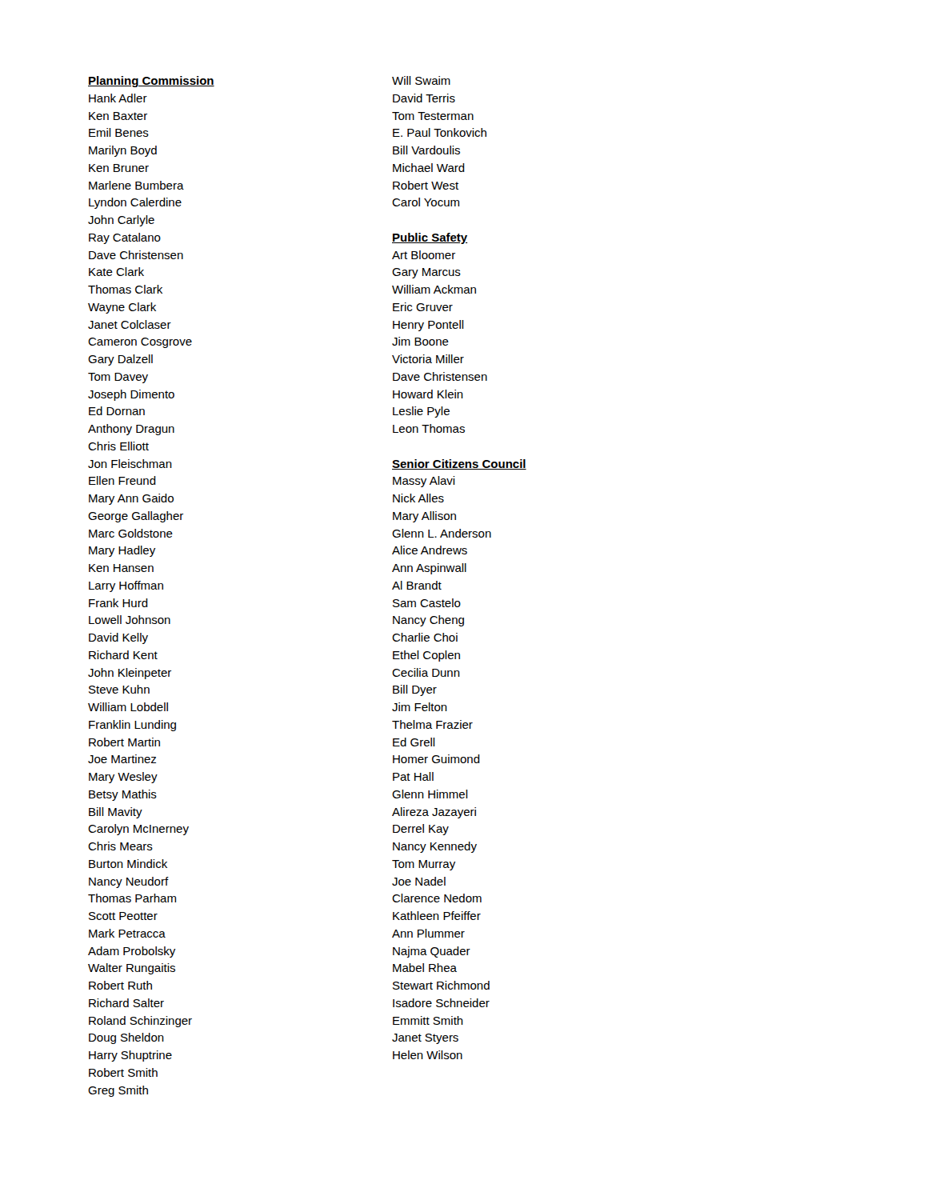Planning Commission
Hank Adler
Ken Baxter
Emil Benes
Marilyn Boyd
Ken Bruner
Marlene Bumbera
Lyndon Calerdine
John Carlyle
Ray Catalano
Dave Christensen
Kate Clark
Thomas Clark
Wayne Clark
Janet Colclaser
Cameron Cosgrove
Gary Dalzell
Tom Davey
Joseph Dimento
Ed Dornan
Anthony Dragun
Chris Elliott
Jon Fleischman
Ellen Freund
Mary Ann Gaido
George Gallagher
Marc Goldstone
Mary Hadley
Ken Hansen
Larry Hoffman
Frank Hurd
Lowell Johnson
David Kelly
Richard Kent
John Kleinpeter
Steve Kuhn
William Lobdell
Franklin Lunding
Robert Martin
Joe Martinez
Mary Wesley
Betsy Mathis
Bill Mavity
Carolyn McInerney
Chris Mears
Burton Mindick
Nancy Neudorf
Thomas Parham
Scott Peotter
Mark Petracca
Adam Probolsky
Walter Rungaitis
Robert Ruth
Richard Salter
Roland Schinzinger
Doug Sheldon
Harry Shuptrine
Robert Smith
Greg Smith
Will Swaim
David Terris
Tom Testerman
E. Paul Tonkovich
Bill Vardoulis
Michael Ward
Robert West
Carol Yocum
Public Safety
Art Bloomer
Gary Marcus
William Ackman
Eric Gruver
Henry Pontell
Jim Boone
Victoria Miller
Dave Christensen
Howard Klein
Leslie Pyle
Leon Thomas
Senior Citizens Council
Massy Alavi
Nick Alles
Mary Allison
Glenn L. Anderson
Alice Andrews
Ann Aspinwall
Al Brandt
Sam Castelo
Nancy Cheng
Charlie Choi
Ethel Coplen
Cecilia Dunn
Bill Dyer
Jim Felton
Thelma Frazier
Ed Grell
Homer Guimond
Pat Hall
Glenn Himmel
Alireza Jazayeri
Derrel Kay
Nancy Kennedy
Tom Murray
Joe Nadel
Clarence Nedom
Kathleen Pfeiffer
Ann Plummer
Najma Quader
Mabel Rhea
Stewart Richmond
Isadore Schneider
Emmitt Smith
Janet Styers
Helen Wilson